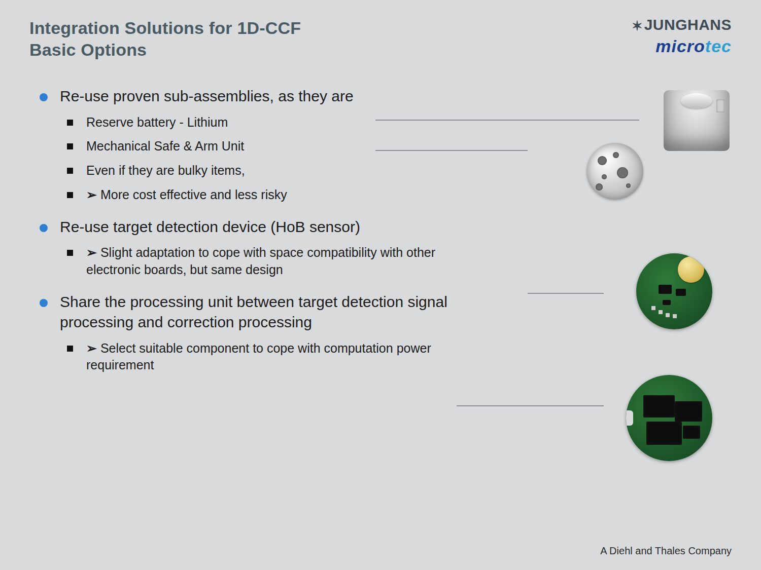Integration Solutions for 1D-CCF
Basic Options
✶JUNGHANS
micro tec
Re-use proven sub-assemblies, as they are
Reserve battery - Lithium
Mechanical Safe & Arm Unit
Even if they are bulky items,
➢ More cost effective and less risky
Re-use target detection device (HoB sensor)
➢ Slight adaptation to cope with space compatibility with other electronic boards, but same design
Share the processing unit between target detection signal processing and correction processing
➢ Select suitable component to cope with computation power requirement
A Diehl and Thales Company